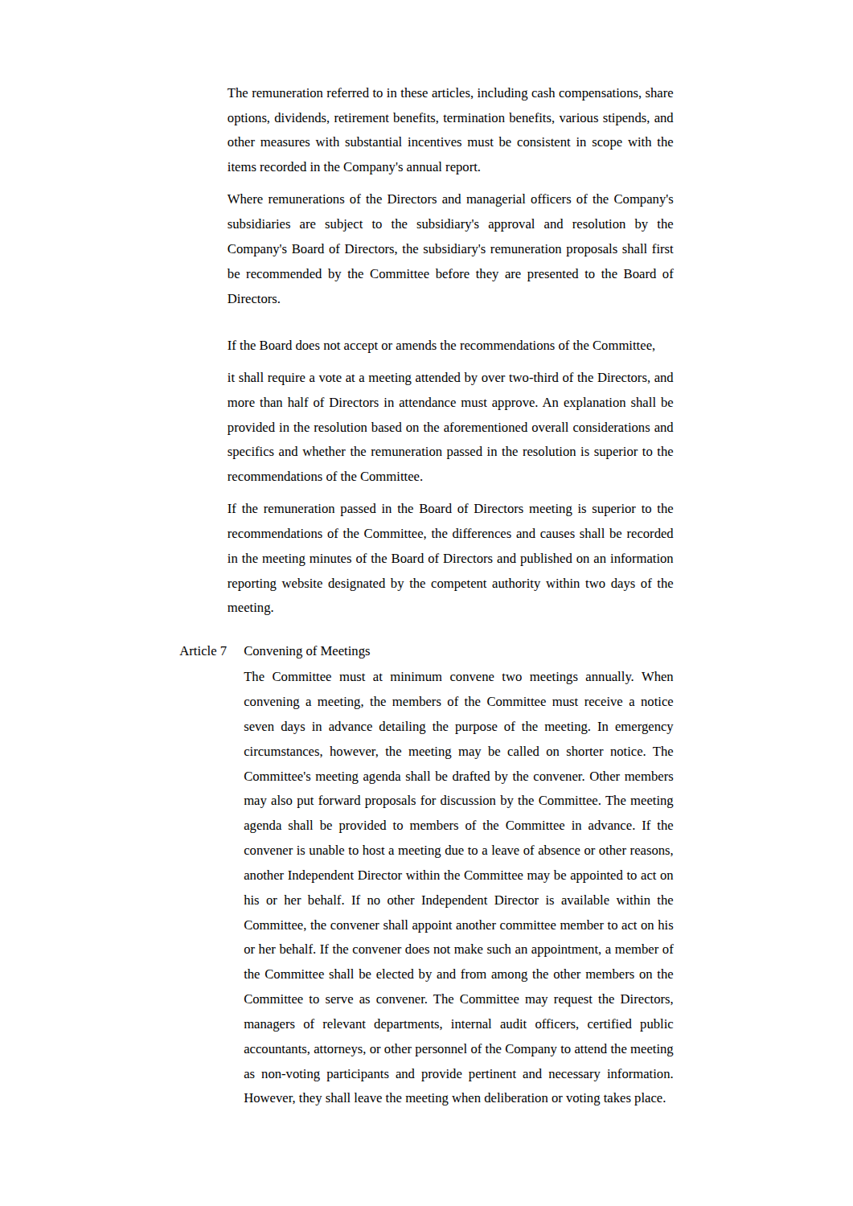The remuneration referred to in these articles, including cash compensations, share options, dividends, retirement benefits, termination benefits, various stipends, and other measures with substantial incentives must be consistent in scope with the items recorded in the Company's annual report.
Where remunerations of the Directors and managerial officers of the Company's subsidiaries are subject to the subsidiary's approval and resolution by the Company's Board of Directors, the subsidiary's remuneration proposals shall first be recommended by the Committee before they are presented to the Board of Directors.
If the Board does not accept or amends the recommendations of the Committee,
it shall require a vote at a meeting attended by over two-third of the Directors, and more than half of Directors in attendance must approve. An explanation shall be provided in the resolution based on the aforementioned overall considerations and specifics and whether the remuneration passed in the resolution is superior to the recommendations of the Committee.
If the remuneration passed in the Board of Directors meeting is superior to the recommendations of the Committee, the differences and causes shall be recorded in the meeting minutes of the Board of Directors and published on an information reporting website designated by the competent authority within two days of the meeting.
Article 7
Convening of Meetings
The Committee must at minimum convene two meetings annually. When convening a meeting, the members of the Committee must receive a notice seven days in advance detailing the purpose of the meeting. In emergency circumstances, however, the meeting may be called on shorter notice. The Committee's meeting agenda shall be drafted by the convener. Other members may also put forward proposals for discussion by the Committee. The meeting agenda shall be provided to members of the Committee in advance. If the convener is unable to host a meeting due to a leave of absence or other reasons, another Independent Director within the Committee may be appointed to act on his or her behalf. If no other Independent Director is available within the Committee, the convener shall appoint another committee member to act on his or her behalf. If the convener does not make such an appointment, a member of the Committee shall be elected by and from among the other members on the Committee to serve as convener. The Committee may request the Directors, managers of relevant departments, internal audit officers, certified public accountants, attorneys, or other personnel of the Company to attend the meeting as non-voting participants and provide pertinent and necessary information. However, they shall leave the meeting when deliberation or voting takes place.